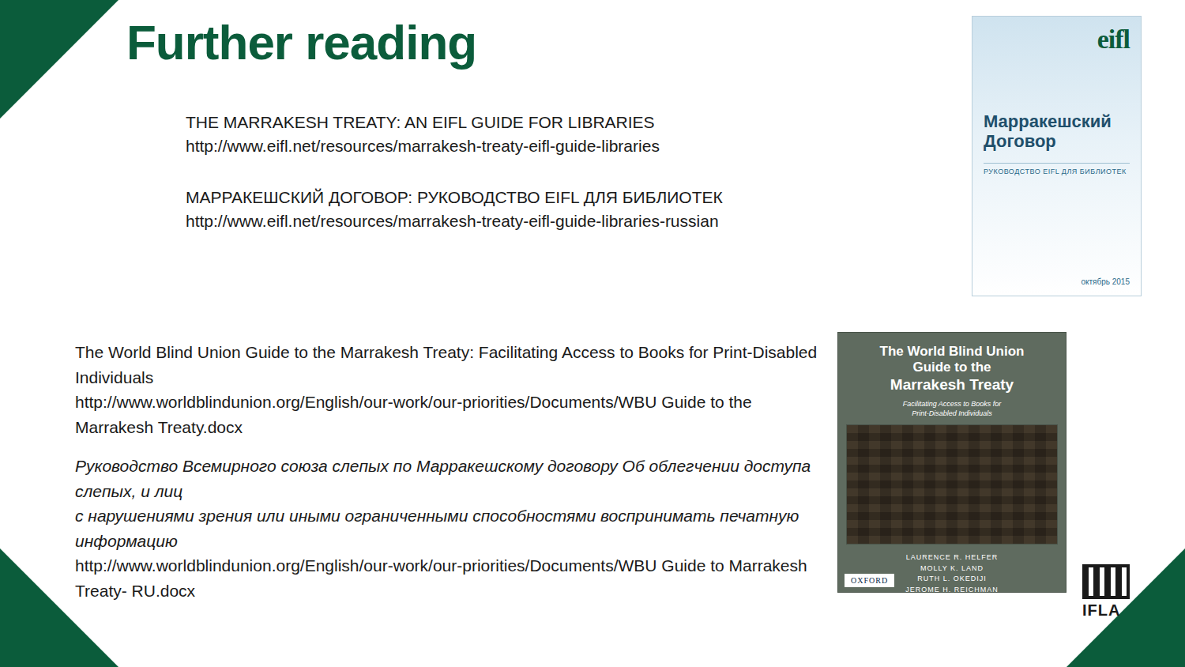Further reading
THE MARRAKESH TREATY: AN EIFL GUIDE FOR LIBRARIES
http://www.eifl.net/resources/marrakesh-treaty-eifl-guide-libraries
МАРРАКЕШСКИЙ ДОГОВОР: РУКОВОДСТВО EIFL ДЛЯ БИБЛИОТЕК
http://www.eifl.net/resources/marrakesh-treaty-eifl-guide-libraries-russian
The World Blind Union Guide to the Marrakesh Treaty: Facilitating Access to Books for Print-Disabled Individuals
http://www.worldblindunion.org/English/our-work/our-priorities/Documents/WBU Guide to the Marrakesh Treaty.docx
Руководство Всемирного союза слепых по Марракешскому договору Об облегчении доступа слепых, и лиц
с нарушениями зрения или иными ограниченными способностями воспринимать печатную информацию
http://www.worldblindunion.org/English/our-work/our-priorities/Documents/WBU Guide to Marrakesh Treaty- RU.docx
eifl
Марракешский
Договор
Руководство EIFL для библиотек
октябрь 2015
The World Blind Union
Guide to the
Marrakesh Treaty
Facilitating Access to Books for
Print-Disabled Individuals
LAURENCE R. HELFER
MOLLY K. LAND
RUTH L. OKEDIJI
JEROME H. REICHMAN
OXFORD
IFLA